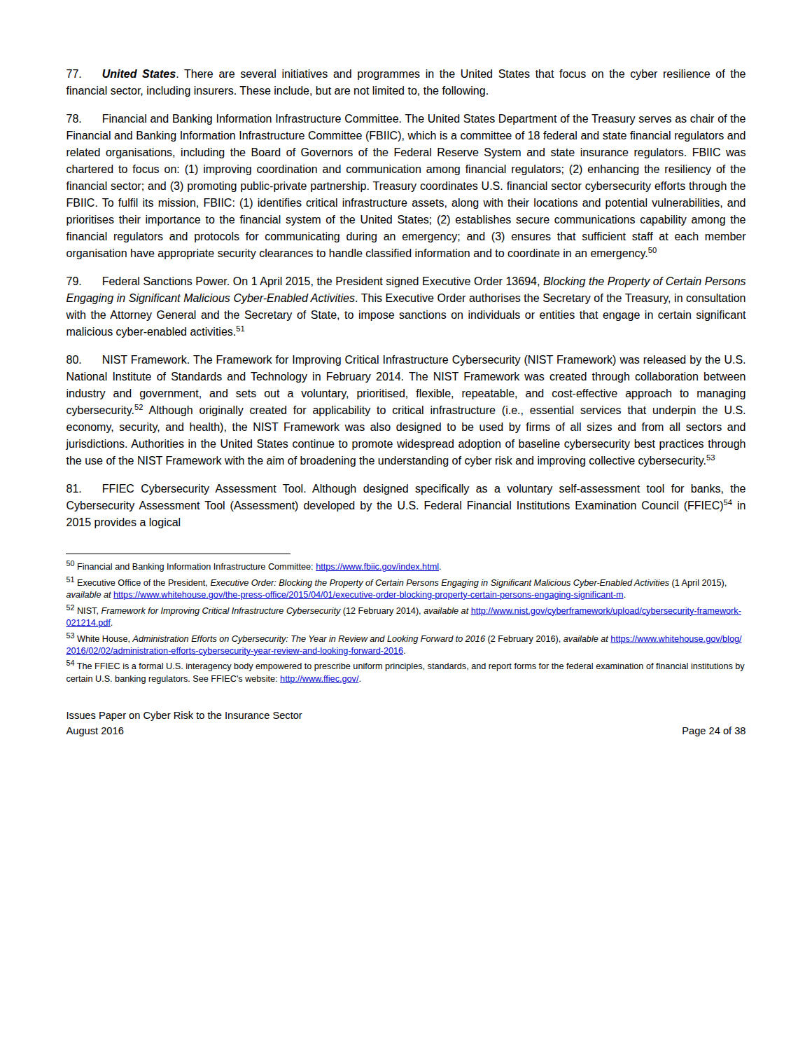77. United States. There are several initiatives and programmes in the United States that focus on the cyber resilience of the financial sector, including insurers. These include, but are not limited to, the following.
78. Financial and Banking Information Infrastructure Committee. The United States Department of the Treasury serves as chair of the Financial and Banking Information Infrastructure Committee (FBIIC), which is a committee of 18 federal and state financial regulators and related organisations, including the Board of Governors of the Federal Reserve System and state insurance regulators. FBIIC was chartered to focus on: (1) improving coordination and communication among financial regulators; (2) enhancing the resiliency of the financial sector; and (3) promoting public-private partnership. Treasury coordinates U.S. financial sector cybersecurity efforts through the FBIIC. To fulfil its mission, FBIIC: (1) identifies critical infrastructure assets, along with their locations and potential vulnerabilities, and prioritises their importance to the financial system of the United States; (2) establishes secure communications capability among the financial regulators and protocols for communicating during an emergency; and (3) ensures that sufficient staff at each member organisation have appropriate security clearances to handle classified information and to coordinate in an emergency.50
79. Federal Sanctions Power. On 1 April 2015, the President signed Executive Order 13694, Blocking the Property of Certain Persons Engaging in Significant Malicious Cyber-Enabled Activities. This Executive Order authorises the Secretary of the Treasury, in consultation with the Attorney General and the Secretary of State, to impose sanctions on individuals or entities that engage in certain significant malicious cyber-enabled activities.51
80. NIST Framework. The Framework for Improving Critical Infrastructure Cybersecurity (NIST Framework) was released by the U.S. National Institute of Standards and Technology in February 2014. The NIST Framework was created through collaboration between industry and government, and sets out a voluntary, prioritised, flexible, repeatable, and cost-effective approach to managing cybersecurity.52 Although originally created for applicability to critical infrastructure (i.e., essential services that underpin the U.S. economy, security, and health), the NIST Framework was also designed to be used by firms of all sizes and from all sectors and jurisdictions. Authorities in the United States continue to promote widespread adoption of baseline cybersecurity best practices through the use of the NIST Framework with the aim of broadening the understanding of cyber risk and improving collective cybersecurity.53
81. FFIEC Cybersecurity Assessment Tool. Although designed specifically as a voluntary self-assessment tool for banks, the Cybersecurity Assessment Tool (Assessment) developed by the U.S. Federal Financial Institutions Examination Council (FFIEC)54 in 2015 provides a logical
50 Financial and Banking Information Infrastructure Committee: https://www.fbiic.gov/index.html.
51 Executive Office of the President, Executive Order: Blocking the Property of Certain Persons Engaging in Significant Malicious Cyber-Enabled Activities (1 April 2015), available at https://www.whitehouse.gov/the-press-office/2015/04/01/executive-order-blocking-property-certain-persons-engaging-significant-m.
52 NIST, Framework for Improving Critical Infrastructure Cybersecurity (12 February 2014), available at http://www.nist.gov/cyberframework/upload/cybersecurity-framework-021214.pdf.
53 White House, Administration Efforts on Cybersecurity: The Year in Review and Looking Forward to 2016 (2 February 2016), available at https://www.whitehouse.gov/blog/2016/02/02/administration-efforts-cybersecurity-year-review-and-looking-forward-2016.
54 The FFIEC is a formal U.S. interagency body empowered to prescribe uniform principles, standards, and report forms for the federal examination of financial institutions by certain U.S. banking regulators. See FFIEC's website: http://www.ffiec.gov/.
Issues Paper on Cyber Risk to the Insurance Sector
August 2016
Page 24 of 38